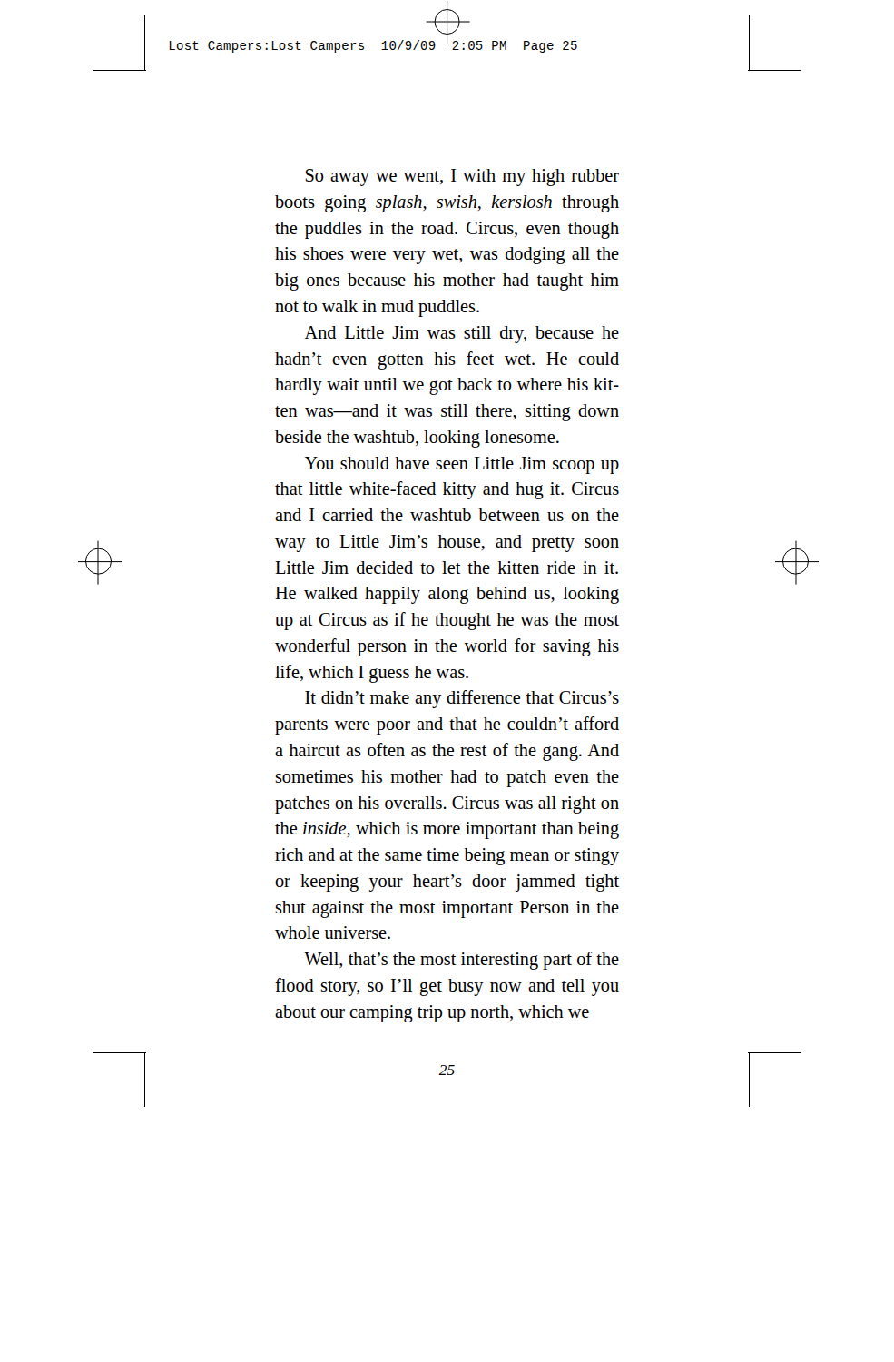Lost Campers:Lost Campers 10/9/09 2:05 PM Page 25
So away we went, I with my high rubber boots going splash, swish, kerslosh through the puddles in the road. Circus, even though his shoes were very wet, was dodging all the big ones because his mother had taught him not to walk in mud puddles.
And Little Jim was still dry, because he hadn’t even gotten his feet wet. He could hardly wait until we got back to where his kitten was—and it was still there, sitting down beside the washtub, looking lonesome.
You should have seen Little Jim scoop up that little white-faced kitty and hug it. Circus and I carried the washtub between us on the way to Little Jim’s house, and pretty soon Little Jim decided to let the kitten ride in it. He walked happily along behind us, looking up at Circus as if he thought he was the most wonderful person in the world for saving his life, which I guess he was.
It didn’t make any difference that Circus’s parents were poor and that he couldn’t afford a haircut as often as the rest of the gang. And sometimes his mother had to patch even the patches on his overalls. Circus was all right on the inside, which is more important than being rich and at the same time being mean or stingy or keeping your heart’s door jammed tight shut against the most important Person in the whole universe.
Well, that’s the most interesting part of the flood story, so I’ll get busy now and tell you about our camping trip up north, which we
25